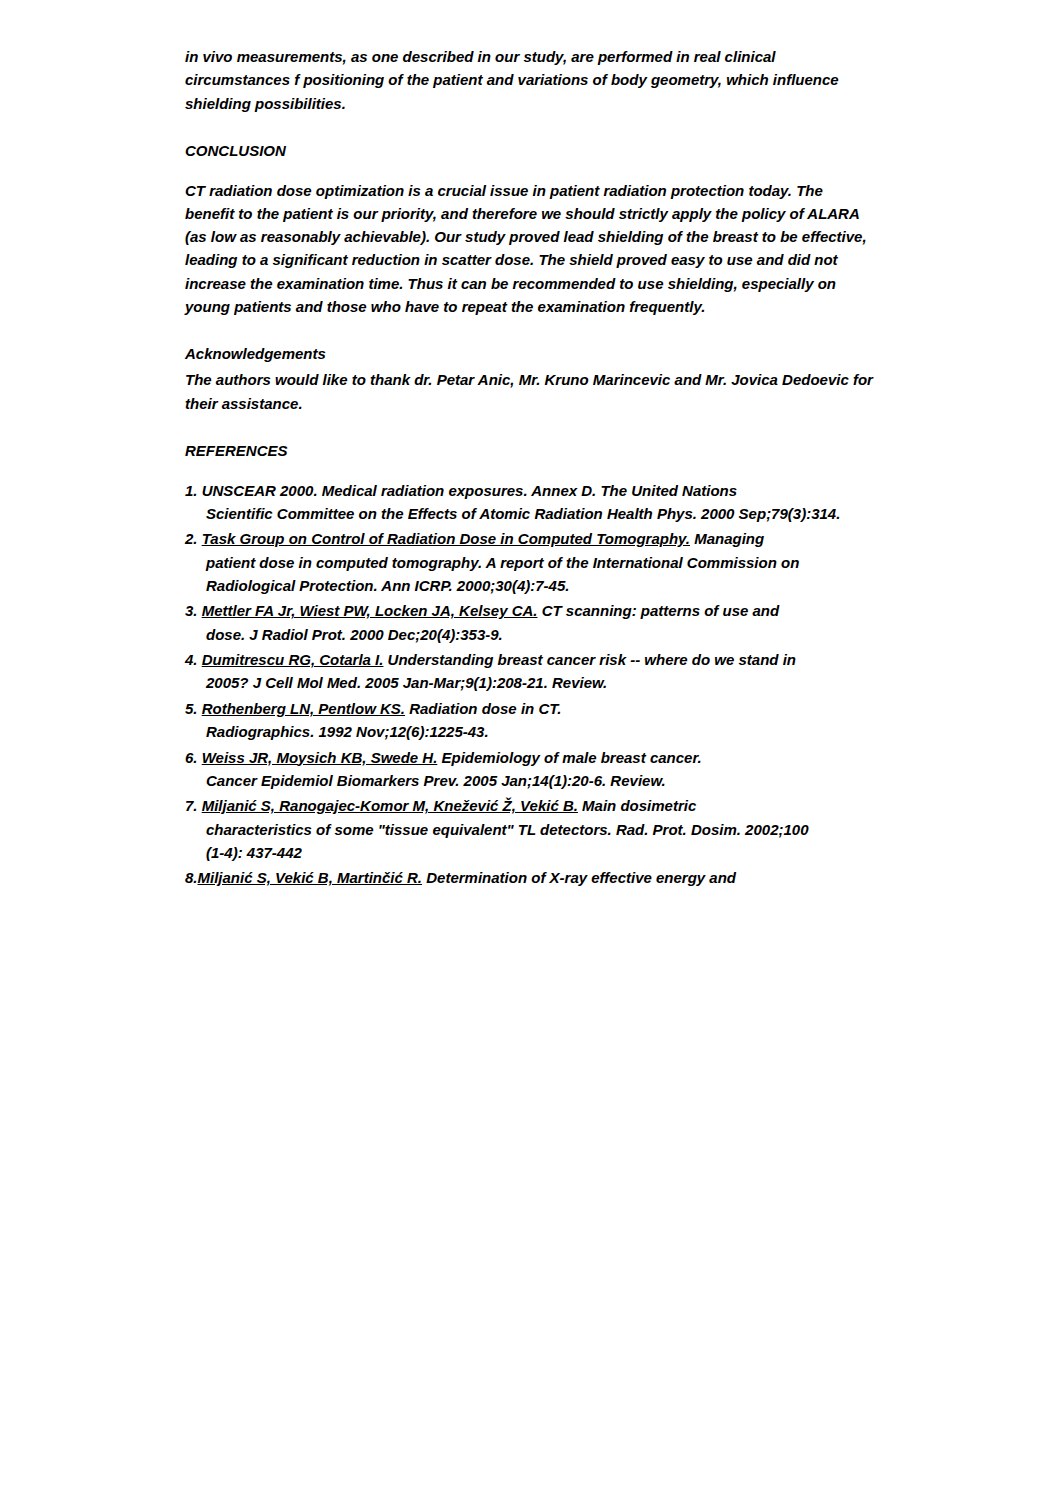in vivo measurements, as one described in our study, are performed in real clinical circumstances f positioning of the patient and variations of body geometry, which influence shielding possibilities.
CONCLUSION
CT radiation dose optimization is a crucial issue in patient radiation protection today. The benefit to the patient is our priority, and therefore we should strictly apply the policy of ALARA (as low as reasonably achievable). Our study proved lead shielding of the breast to be effective, leading to a significant reduction in scatter dose. The shield proved easy to use and did not increase the examination time. Thus it can be recommended to use shielding, especially on young patients and those who have to repeat the examination frequently.
Acknowledgements
The authors would like to thank dr. Petar Anic, Mr. Kruno Marincevic and Mr. Jovica Dedoevic for their assistance.
REFERENCES
1. UNSCEAR 2000. Medical radiation exposures. Annex D. The United Nations Scientific Committee on the Effects of Atomic Radiation Health Phys. 2000 Sep;79(3):314.
2. Task Group on Control of Radiation Dose in Computed Tomography. Managing patient dose in computed tomography. A report of the International Commission on Radiological Protection. Ann ICRP. 2000;30(4):7-45.
3. Mettler FA Jr, Wiest PW, Locken JA, Kelsey CA. CT scanning: patterns of use and dose. J Radiol Prot. 2000 Dec;20(4):353-9.
4. Dumitrescu RG, Cotarla I. Understanding breast cancer risk -- where do we stand in 2005? J Cell Mol Med. 2005 Jan-Mar;9(1):208-21. Review.
5. Rothenberg LN, Pentlow KS. Radiation dose in CT. Radiographics. 1992 Nov;12(6):1225-43.
6. Weiss JR, Moysich KB, Swede H. Epidemiology of male breast cancer. Cancer Epidemiol Biomarkers Prev. 2005 Jan;14(1):20-6. Review.
7. Miljanić S, Ranogajec-Komor M, Knežević Ž, Vekić B. Main dosimetric characteristics of some "tissue equivalent" TL detectors. Rad. Prot. Dosim. 2002;100 (1-4): 437-442
8.Miljanić S, Vekić B, Martinčić R. Determination of X-ray effective energy and